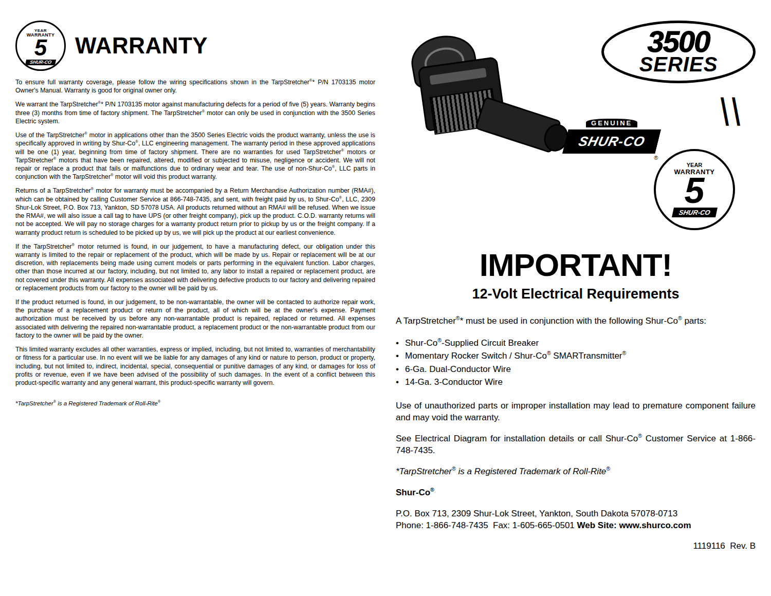YEAR WARRANTY 5 SHUR-CO
WARRANTY
To ensure full warranty coverage, please follow the wiring specifications shown in the TarpStretcher®* P/N 1703135 motor Owner's Manual. Warranty is good for original owner only.
We warrant the TarpStretcher®* P/N 1703135 motor against manufacturing defects for a period of five (5) years. Warranty begins three (3) months from time of factory shipment. The TarpStretcher® motor can only be used in conjunction with the 3500 Series Electric system.
Use of the TarpStretcher® motor in applications other than the 3500 Series Electric voids the product warranty, unless the use is specifically approved in writing by Shur-Co®, LLC engineering management. The warranty period in these approved applications will be one (1) year, beginning from time of factory shipment. There are no warranties for used TarpStretcher® motors or TarpStretcher® motors that have been repaired, altered, modified or subjected to misuse, negligence or accident. We will not repair or replace a product that fails or malfunctions due to ordinary wear and tear. The use of non-Shur-Co®, LLC parts in conjunction with the TarpStretcher® motor will void this product warranty.
Returns of a TarpStretcher® motor for warranty must be accompanied by a Return Merchandise Authorization number (RMA#), which can be obtained by calling Customer Service at 866-748-7435, and sent, with freight paid by us, to Shur-Co®, LLC, 2309 Shur-Lok Street, P.O. Box 713, Yankton, SD 57078 USA. All products returned without an RMA# will be refused. When we issue the RMA#, we will also issue a call tag to have UPS (or other freight company), pick up the product. C.O.D. warranty returns will not be accepted. We will pay no storage charges for a warranty product return prior to pickup by us or the freight company. If a warranty product return is scheduled to be picked up by us, we will pick up the product at our earliest convenience.
If the TarpStretcher® motor returned is found, in our judgement, to have a manufacturing defect, our obligation under this warranty is limited to the repair or replacement of the product, which will be made by us. Repair or replacement will be at our discretion, with replacements being made using current models or parts performing in the equivalent function. Labor charges, other than those incurred at our factory, including, but not limited to, any labor to install a repaired or replacement product, are not covered under this warranty. All expenses associated with delivering defective products to our factory and delivering repaired or replacement products from our factory to the owner will be paid by us.
If the product returned is found, in our judgement, to be non-warrantable, the owner will be contacted to authorize repair work, the purchase of a replacement product or return of the product, all of which will be at the owner's expense. Payment authorization must be received by us before any non-warrantable product is repaired, replaced or returned. All expenses associated with delivering the repaired non-warrantable product, a replacement product or the non-warrantable product from our factory to the owner will be paid by the owner.
This limited warranty excludes all other warranties, express or implied, including, but not limited to, warranties of merchantability or fitness for a particular use. In no event will we be liable for any damages of any kind or nature to person, product or property, including, but not limited to, indirect, incidental, special, consequential or punitive damages of any kind, or damages for loss of profits or revenue, even if we have been advised of the possibility of such damages. In the event of a conflict between this product-specific warranty and any general warrant, this product-specific warranty will govern.
*TarpStretcher® is a Registered Trademark of Roll-Rite®
3500
SERIES
╲╲
GENUINE
SHUR-CO
®
YEAR WARRANTY 5 SHUR-CO
IMPORTANT!
12-Volt Electrical Requirements
A TarpStretcher®* must be used in conjunction with the following Shur-Co® parts:
Shur-Co®-Supplied Circuit Breaker
Momentary Rocker Switch / Shur-Co® SMARTransmitter®
6-Ga. Dual-Conductor Wire
14-Ga. 3-Conductor Wire
Use of unauthorized parts or improper installation may lead to premature component failure and may void the warranty.
See Electrical Diagram for installation details or call Shur-Co® Customer Service at 1-866-748-7435.
*TarpStretcher® is a Registered Trademark of Roll-Rite®
Shur-Co®
P.O. Box 713, 2309 Shur-Lok Street, Yankton, South Dakota 57078-0713
Phone: 1-866-748-7435 Fax: 1-605-665-0501 Web Site: www.shurco.com
1119116 Rev. B